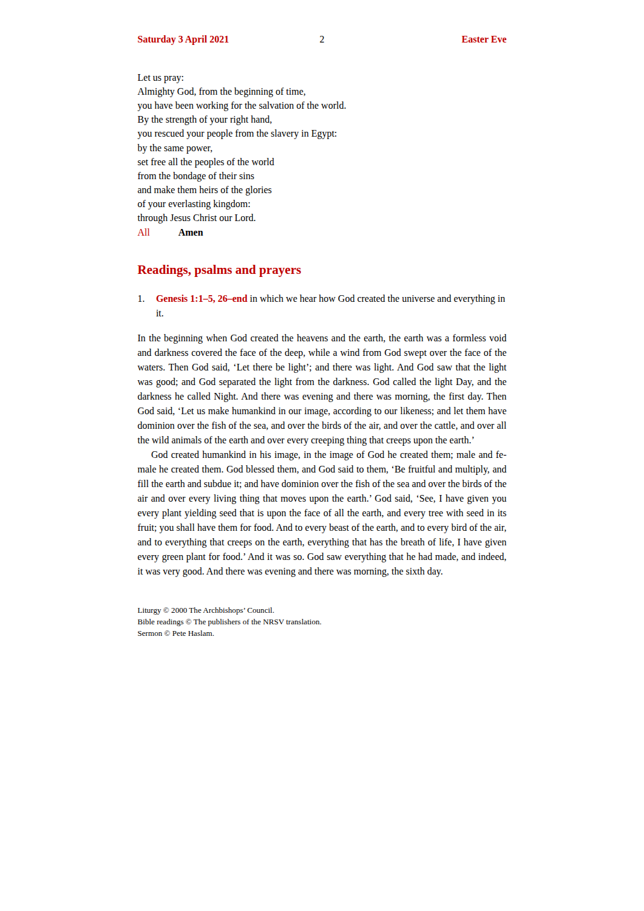Saturday 3 April 2021
2
Easter Eve
Let us pray:
Almighty God, from the beginning of time,
you have been working for the salvation of the world.
By the strength of your right hand,
you rescued your people from the slavery in Egypt:
by the same power,
set free all the peoples of the world
from the bondage of their sins
and make them heirs of the glories
of your everlasting kingdom:
through Jesus Christ our Lord.
All Amen
Readings, psalms and prayers
1. Genesis 1:1–5, 26–end in which we hear how God created the universe and everything in it.
In the beginning when God created the heavens and the earth, the earth was a formless void and darkness covered the face of the deep, while a wind from God swept over the face of the waters. Then God said, ‘Let there be light’; and there was light. And God saw that the light was good; and God separated the light from the darkness. God called the light Day, and the darkness he called Night. And there was evening and there was morning, the first day. Then God said, ‘Let us make humankind in our image, according to our likeness; and let them have dominion over the fish of the sea, and over the birds of the air, and over the cattle, and over all the wild animals of the earth and over every creeping thing that creeps upon the earth.’
God created humankind in his image, in the image of God he created them; male and female he created them. God blessed them, and God said to them, ‘Be fruitful and multiply, and fill the earth and subdue it; and have dominion over the fish of the sea and over the birds of the air and over every living thing that moves upon the earth.’ God said, ‘See, I have given you every plant yielding seed that is upon the face of all the earth, and every tree with seed in its fruit; you shall have them for food. And to every beast of the earth, and to every bird of the air, and to everything that creeps on the earth, everything that has the breath of life, I have given every green plant for food.’ And it was so. God saw everything that he had made, and indeed, it was very good. And there was evening and there was morning, the sixth day.
Liturgy © 2000 The Archbishops’ Council.
Bible readings © The publishers of the NRSV translation.
Sermon © Pete Haslam.